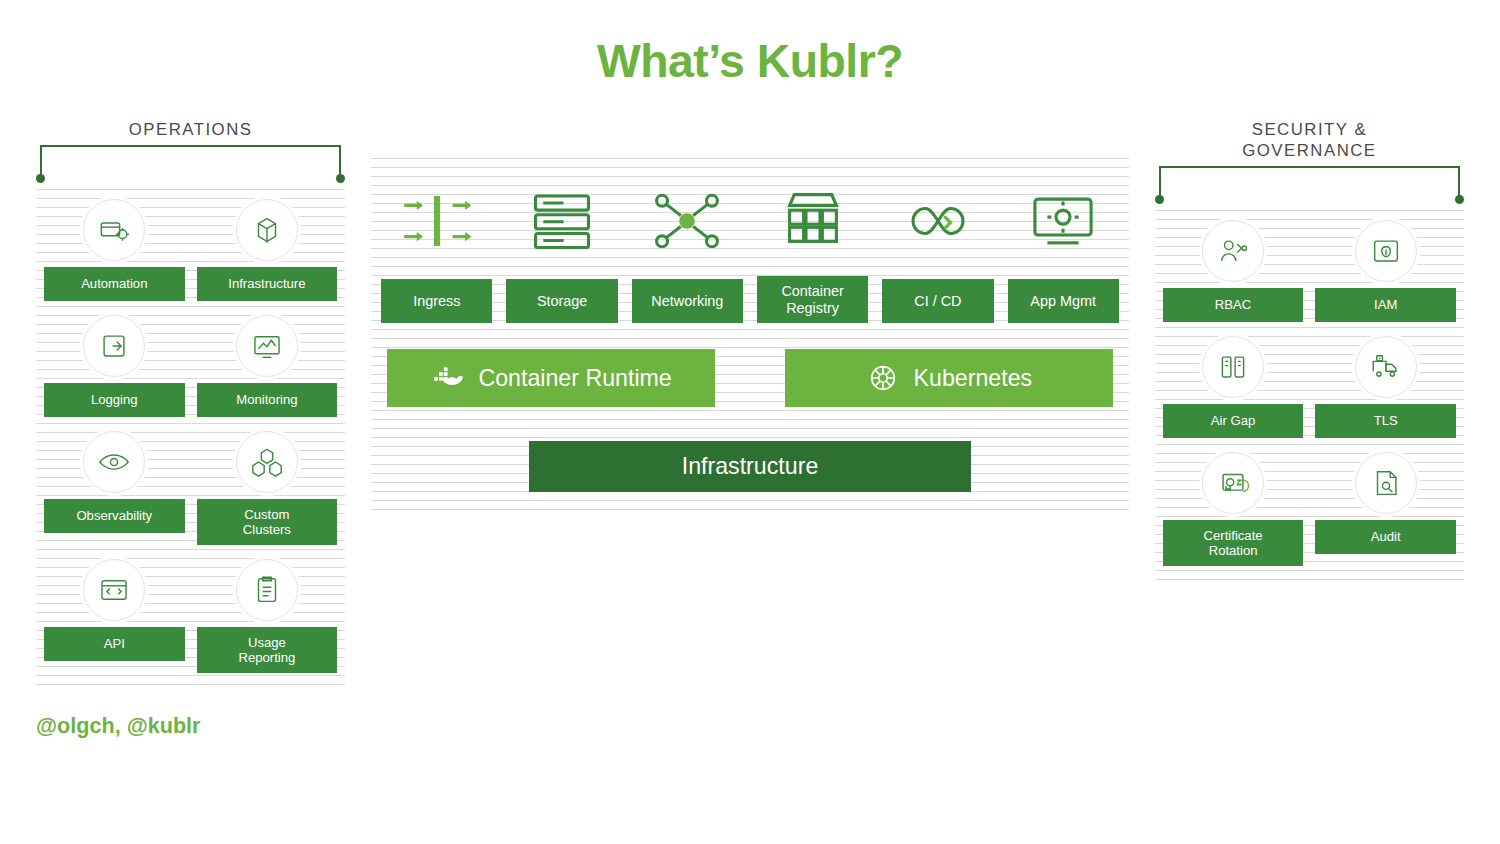What’s Kublr?
OPERATIONS
Automation
Infrastructure
Logging
Monitoring
Observability
Custom
Clusters
API
Usage
Reporting
Ingress
Storage
Networking
Container
Registry
CI / CD
App Mgmt
Container Runtime
Kubernetes
Infrastructure
SECURITY &
GOVERNANCE
RBAC
IAM
Air Gap
TLS
Certificate
Rotation
Audit
@olgch, @kublr